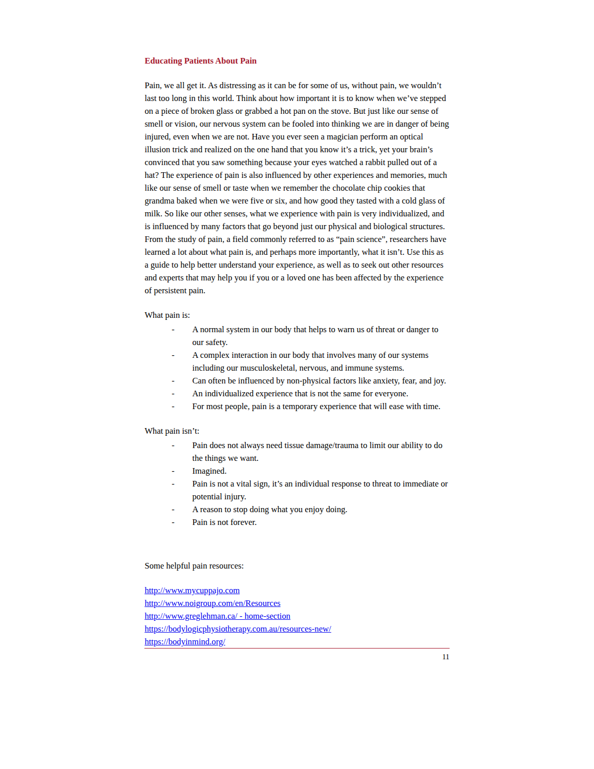Educating Patients About Pain
Pain, we all get it. As distressing as it can be for some of us, without pain, we wouldn’t last too long in this world. Think about how important it is to know when we’ve stepped on a piece of broken glass or grabbed a hot pan on the stove. But just like our sense of smell or vision, our nervous system can be fooled into thinking we are in danger of being injured, even when we are not. Have you ever seen a magician perform an optical illusion trick and realized on the one hand that you know it’s a trick, yet your brain’s convinced that you saw something because your eyes watched a rabbit pulled out of a hat? The experience of pain is also influenced by other experiences and memories, much like our sense of smell or taste when we remember the chocolate chip cookies that grandma baked when we were five or six, and how good they tasted with a cold glass of milk. So like our other senses, what we experience with pain is very individualized, and is influenced by many factors that go beyond just our physical and biological structures. From the study of pain, a field commonly referred to as “pain science”, researchers have learned a lot about what pain is, and perhaps more importantly, what it isn’t. Use this as a guide to help better understand your experience, as well as to seek out other resources and experts that may help you if you or a loved one has been affected by the experience of persistent pain.
What pain is:
A normal system in our body that helps to warn us of threat or danger to our safety.
A complex interaction in our body that involves many of our systems including our musculoskeletal, nervous, and immune systems.
Can often be influenced by non-physical factors like anxiety, fear, and joy.
An individualized experience that is not the same for everyone.
For most people, pain is a temporary experience that will ease with time.
What pain isn’t:
Pain does not always need tissue damage/trauma to limit our ability to do the things we want.
Imagined.
Pain is not a vital sign, it’s an individual response to threat to immediate or potential injury.
A reason to stop doing what you enjoy doing.
Pain is not forever.
Some helpful pain resources:
http://www.mycuppajo.com http://www.noigroup.com/en/Resources http://www.greglehman.ca/ - home-section https://bodylogicphysiotherapy.com.au/resources-new/ https://bodyinmind.org/
11